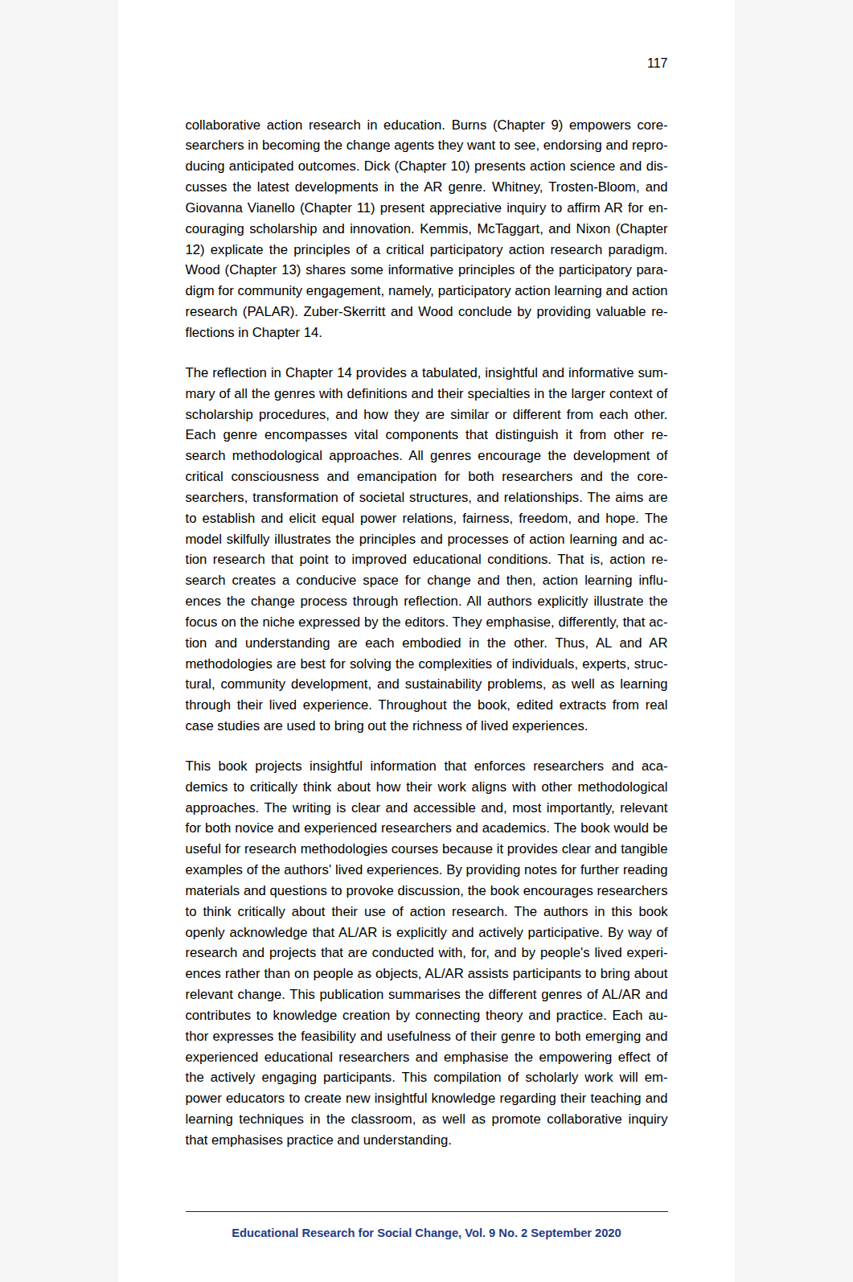117
collaborative action research in education. Burns (Chapter 9) empowers coresearchers in becoming the change agents they want to see, endorsing and reproducing anticipated outcomes. Dick (Chapter 10) presents action science and discusses the latest developments in the AR genre. Whitney, Trosten-Bloom, and Giovanna Vianello (Chapter 11) present appreciative inquiry to affirm AR for encouraging scholarship and innovation. Kemmis, McTaggart, and Nixon (Chapter 12) explicate the principles of a critical participatory action research paradigm. Wood (Chapter 13) shares some informative principles of the participatory paradigm for community engagement, namely, participatory action learning and action research (PALAR). Zuber-Skerritt and Wood conclude by providing valuable reflections in Chapter 14.
The reflection in Chapter 14 provides a tabulated, insightful and informative summary of all the genres with definitions and their specialties in the larger context of scholarship procedures, and how they are similar or different from each other. Each genre encompasses vital components that distinguish it from other research methodological approaches. All genres encourage the development of critical consciousness and emancipation for both researchers and the coresearchers, transformation of societal structures, and relationships. The aims are to establish and elicit equal power relations, fairness, freedom, and hope. The model skilfully illustrates the principles and processes of action learning and action research that point to improved educational conditions. That is, action research creates a conducive space for change and then, action learning influences the change process through reflection. All authors explicitly illustrate the focus on the niche expressed by the editors. They emphasise, differently, that action and understanding are each embodied in the other. Thus, AL and AR methodologies are best for solving the complexities of individuals, experts, structural, community development, and sustainability problems, as well as learning through their lived experience. Throughout the book, edited extracts from real case studies are used to bring out the richness of lived experiences.
This book projects insightful information that enforces researchers and academics to critically think about how their work aligns with other methodological approaches. The writing is clear and accessible and, most importantly, relevant for both novice and experienced researchers and academics. The book would be useful for research methodologies courses because it provides clear and tangible examples of the authors' lived experiences. By providing notes for further reading materials and questions to provoke discussion, the book encourages researchers to think critically about their use of action research. The authors in this book openly acknowledge that AL/AR is explicitly and actively participative. By way of research and projects that are conducted with, for, and by people's lived experiences rather than on people as objects, AL/AR assists participants to bring about relevant change. This publication summarises the different genres of AL/AR and contributes to knowledge creation by connecting theory and practice. Each author expresses the feasibility and usefulness of their genre to both emerging and experienced educational researchers and emphasise the empowering effect of the actively engaging participants. This compilation of scholarly work will empower educators to create new insightful knowledge regarding their teaching and learning techniques in the classroom, as well as promote collaborative inquiry that emphasises practice and understanding.
Educational Research for Social Change, Vol. 9 No. 2 September 2020